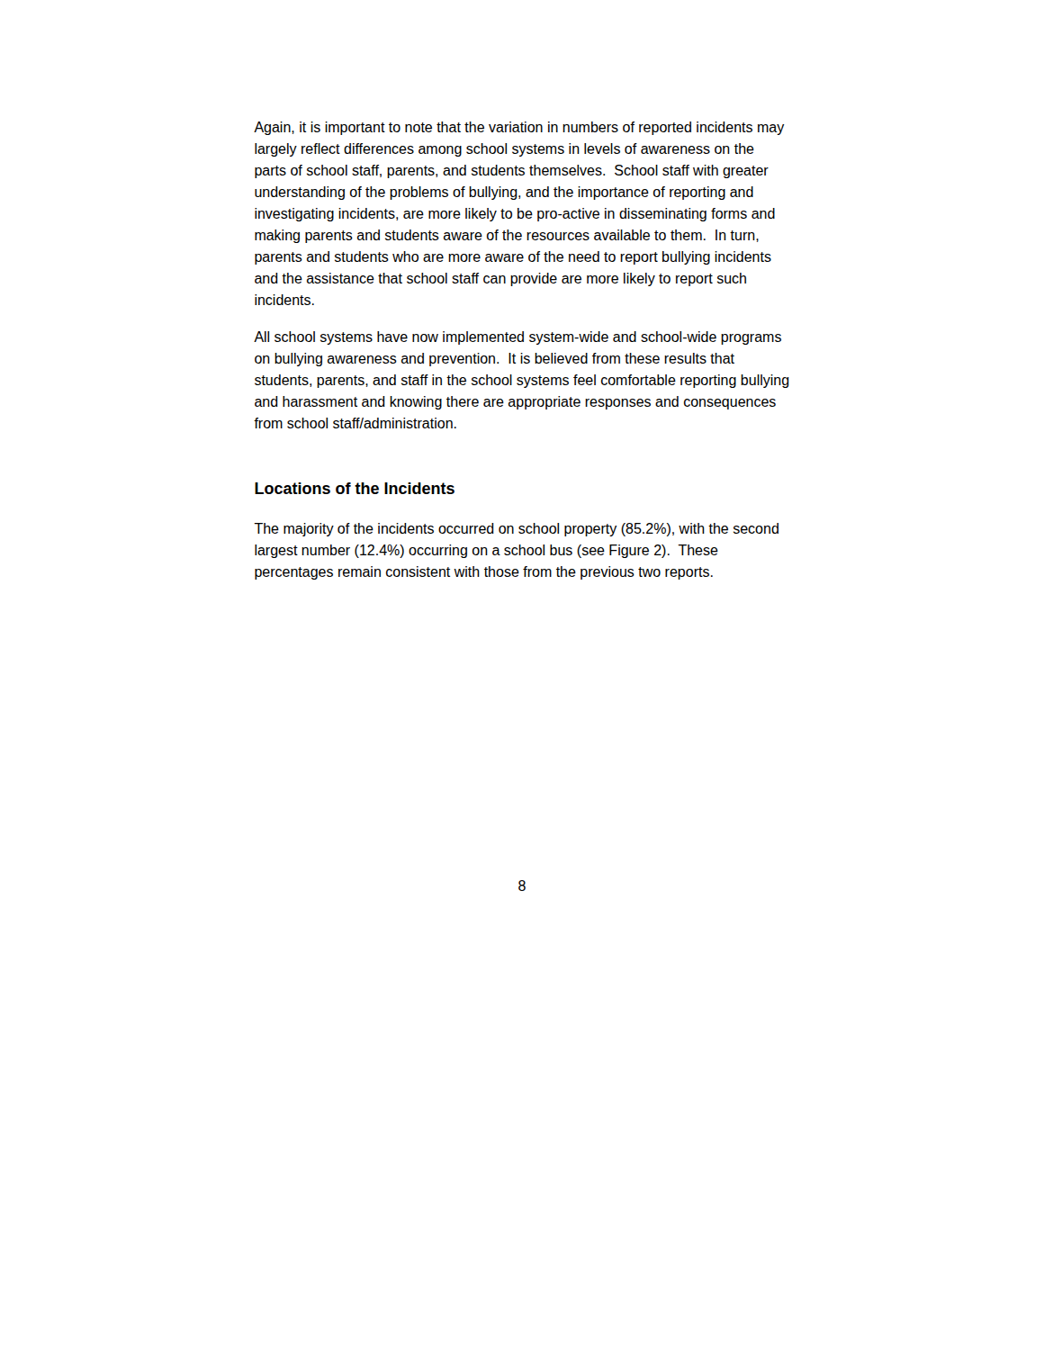Again, it is important to note that the variation in numbers of reported incidents may largely reflect differences among school systems in levels of awareness on the parts of school staff, parents, and students themselves. School staff with greater understanding of the problems of bullying, and the importance of reporting and investigating incidents, are more likely to be pro-active in disseminating forms and making parents and students aware of the resources available to them. In turn, parents and students who are more aware of the need to report bullying incidents and the assistance that school staff can provide are more likely to report such incidents.
All school systems have now implemented system-wide and school-wide programs on bullying awareness and prevention. It is believed from these results that students, parents, and staff in the school systems feel comfortable reporting bullying and harassment and knowing there are appropriate responses and consequences from school staff/administration.
Locations of the Incidents
The majority of the incidents occurred on school property (85.2%), with the second largest number (12.4%) occurring on a school bus (see Figure 2). These percentages remain consistent with those from the previous two reports.
8